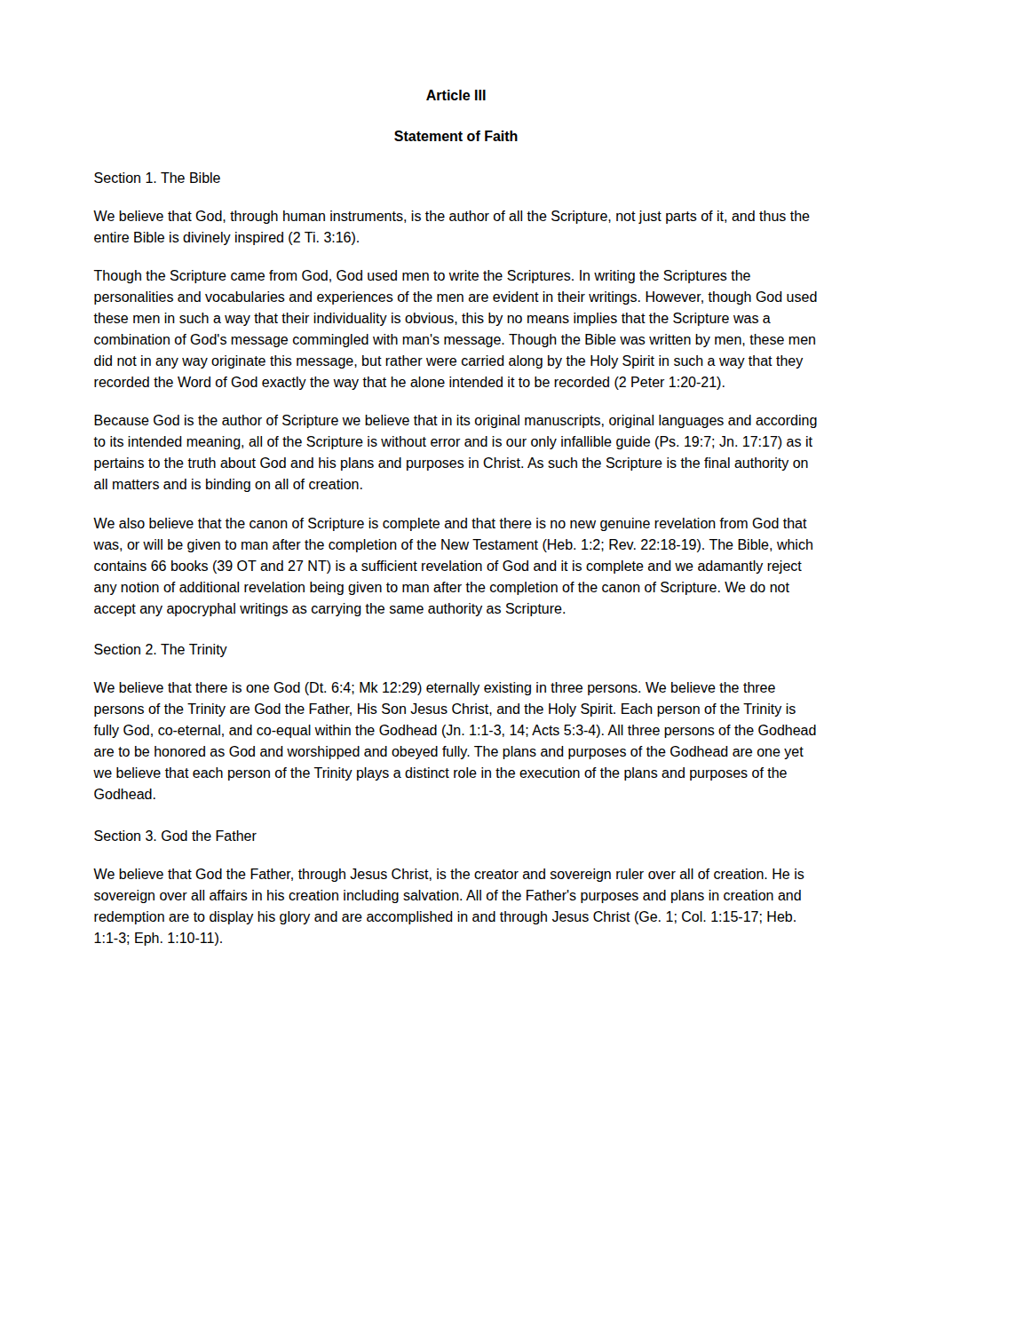Article III
Statement of Faith
Section 1. The Bible
We believe that God, through human instruments, is the author of all the Scripture, not just parts of it, and thus the entire Bible is divinely inspired (2 Ti. 3:16).
Though the Scripture came from God, God used men to write the Scriptures. In writing the Scriptures the personalities and vocabularies and experiences of the men are evident in their writings. However, though God used these men in such a way that their individuality is obvious, this by no means implies that the Scripture was a combination of God's message commingled with man's message. Though the Bible was written by men, these men did not in any way originate this message, but rather were carried along by the Holy Spirit in such a way that they recorded the Word of God exactly the way that he alone intended it to be recorded (2 Peter 1:20-21).
Because God is the author of Scripture we believe that in its original manuscripts, original languages and according to its intended meaning, all of the Scripture is without error and is our only infallible guide (Ps. 19:7; Jn. 17:17) as it pertains to the truth about God and his plans and purposes in Christ. As such the Scripture is the final authority on all matters and is binding on all of creation.
We also believe that the canon of Scripture is complete and that there is no new genuine revelation from God that was, or will be given to man after the completion of the New Testament (Heb. 1:2; Rev. 22:18-19). The Bible, which contains 66 books (39 OT and 27 NT) is a sufficient revelation of God and it is complete and we adamantly reject any notion of additional revelation being given to man after the completion of the canon of Scripture. We do not accept any apocryphal writings as carrying the same authority as Scripture.
Section 2. The Trinity
We believe that there is one God (Dt. 6:4; Mk 12:29) eternally existing in three persons. We believe the three persons of the Trinity are God the Father, His Son Jesus Christ, and the Holy Spirit. Each person of the Trinity is fully God, co-eternal, and co-equal within the Godhead (Jn. 1:1-3, 14; Acts 5:3-4). All three persons of the Godhead are to be honored as God and worshipped and obeyed fully. The plans and purposes of the Godhead are one yet we believe that each person of the Trinity plays a distinct role in the execution of the plans and purposes of the Godhead.
Section 3. God the Father
We believe that God the Father, through Jesus Christ, is the creator and sovereign ruler over all of creation. He is sovereign over all affairs in his creation including salvation. All of the Father's purposes and plans in creation and redemption are to display his glory and are accomplished in and through Jesus Christ (Ge. 1; Col. 1:15-17; Heb. 1:1-3; Eph. 1:10-11).